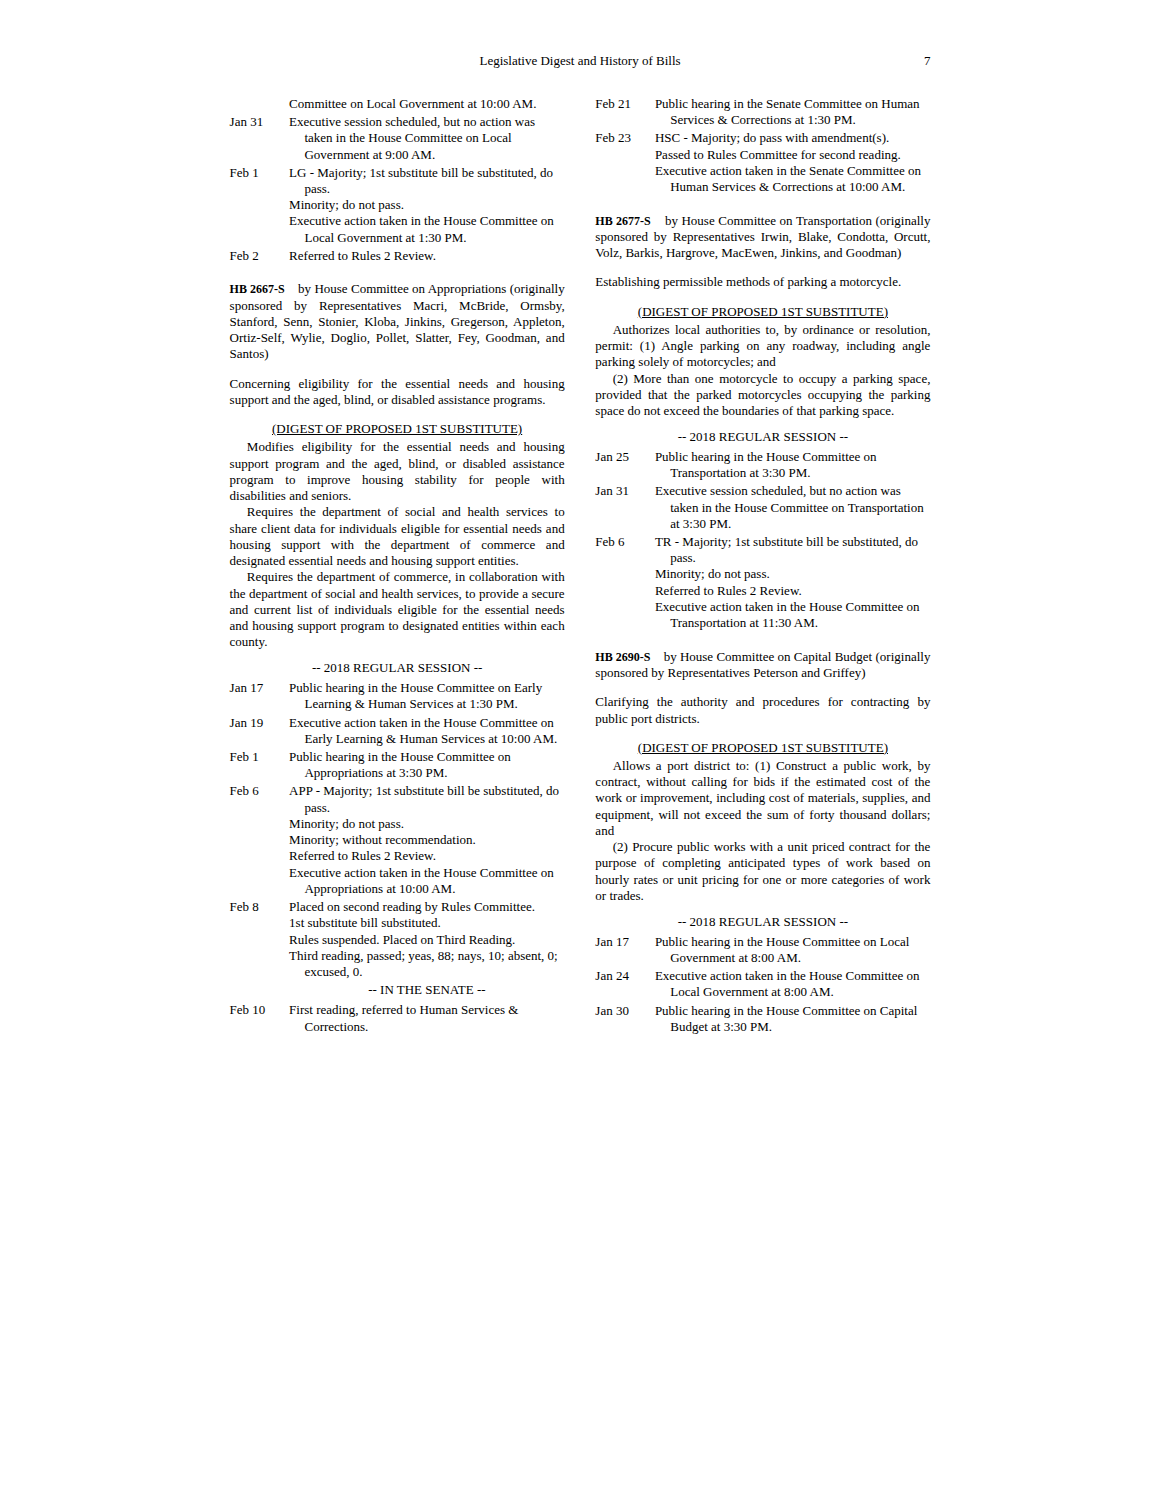Legislative Digest and History of Bills 7
| | Committee on Local Government at 10:00 AM. |
| Jan 31 | Executive session scheduled, but no action was taken in the House Committee on Local Government at 9:00 AM. |
| Feb 1 | LG - Majority; 1st substitute bill be substituted, do pass. Minority; do not pass. Executive action taken in the House Committee on Local Government at 1:30 PM. |
| Feb 2 | Referred to Rules 2 Review. |
HB 2667-S by House Committee on Appropriations (originally sponsored by Representatives Macri, McBride, Ormsby, Stanford, Senn, Stonier, Kloba, Jinkins, Gregerson, Appleton, Ortiz-Self, Wylie, Doglio, Pollet, Slatter, Fey, Goodman, and Santos)
Concerning eligibility for the essential needs and housing support and the aged, blind, or disabled assistance programs.
(DIGEST OF PROPOSED 1ST SUBSTITUTE)
Modifies eligibility for the essential needs and housing support program and the aged, blind, or disabled assistance program to improve housing stability for people with disabilities and seniors.
Requires the department of social and health services to share client data for individuals eligible for essential needs and housing support with the department of commerce and designated essential needs and housing support entities.
Requires the department of commerce, in collaboration with the department of social and health services, to provide a secure and current list of individuals eligible for the essential needs and housing support program to designated entities within each county.
-- 2018 REGULAR SESSION --
| Jan 17 | Public hearing in the House Committee on Early Learning & Human Services at 1:30 PM. |
| Jan 19 | Executive action taken in the House Committee on Early Learning & Human Services at 10:00 AM. |
| Feb 1 | Public hearing in the House Committee on Appropriations at 3:30 PM. |
| Feb 6 | APP - Majority; 1st substitute bill be substituted, do pass. Minority; do not pass. Minority; without recommendation. Referred to Rules 2 Review. Executive action taken in the House Committee on Appropriations at 10:00 AM. |
| Feb 8 | Placed on second reading by Rules Committee. 1st substitute bill substituted. Rules suspended. Placed on Third Reading. Third reading, passed; yeas, 88; nays, 10; absent, 0; excused, 0. -- IN THE SENATE -- |
| Feb 10 | First reading, referred to Human Services & Corrections. |
| Feb 21 | Public hearing in the Senate Committee on Human Services & Corrections at 1:30 PM. |
| Feb 23 | HSC - Majority; do pass with amendment(s). Passed to Rules Committee for second reading. Executive action taken in the Senate Committee on Human Services & Corrections at 10:00 AM. |
HB 2677-S by House Committee on Transportation (originally sponsored by Representatives Irwin, Blake, Condotta, Orcutt, Volz, Barkis, Hargrove, MacEwen, Jinkins, and Goodman)
Establishing permissible methods of parking a motorcycle.
(DIGEST OF PROPOSED 1ST SUBSTITUTE)
Authorizes local authorities to, by ordinance or resolution, permit: (1) Angle parking on any roadway, including angle parking solely of motorcycles; and
(2) More than one motorcycle to occupy a parking space, provided that the parked motorcycles occupying the parking space do not exceed the boundaries of that parking space.
-- 2018 REGULAR SESSION --
| Jan 25 | Public hearing in the House Committee on Transportation at 3:30 PM. |
| Jan 31 | Executive session scheduled, but no action was taken in the House Committee on Transportation at 3:30 PM. |
| Feb 6 | TR - Majority; 1st substitute bill be substituted, do pass. Minority; do not pass. Referred to Rules 2 Review. Executive action taken in the House Committee on Transportation at 11:30 AM. |
HB 2690-S by House Committee on Capital Budget (originally sponsored by Representatives Peterson and Griffey)
Clarifying the authority and procedures for contracting by public port districts.
(DIGEST OF PROPOSED 1ST SUBSTITUTE)
Allows a port district to: (1) Construct a public work, by contract, without calling for bids if the estimated cost of the work or improvement, including cost of materials, supplies, and equipment, will not exceed the sum of forty thousand dollars; and
(2) Procure public works with a unit priced contract for the purpose of completing anticipated types of work based on hourly rates or unit pricing for one or more categories of work or trades.
-- 2018 REGULAR SESSION --
| Jan 17 | Public hearing in the House Committee on Local Government at 8:00 AM. |
| Jan 24 | Executive action taken in the House Committee on Local Government at 8:00 AM. |
| Jan 30 | Public hearing in the House Committee on Capital Budget at 3:30 PM. |